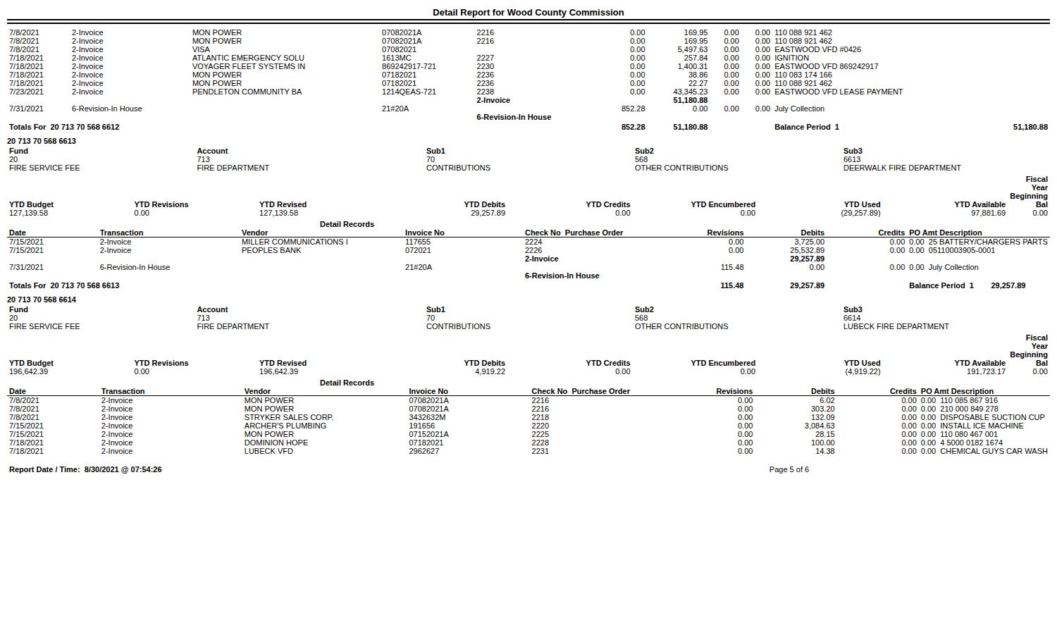Detail Report for Wood County Commission
| 7/8/2021 | 2-Invoice | MON POWER | 07082021A | 2216 | 0.00 | 169.95 | 0.00 | 0.00 | 110 088 921 462 |
| 7/8/2021 | 2-Invoice | MON POWER | 07082021A | 2216 | 0.00 | 169.95 | 0.00 | 0.00 | 110 088 921 462 |
| 7/8/2021 | 2-Invoice | VISA | 07082021 | | 0.00 | 5,497.63 | 0.00 | 0.00 | EASTWOOD VFD #0426 |
| 7/18/2021 | 2-Invoice | ATLANTIC EMERGENCY SOLU | 1613MC | 2227 | 0.00 | 257.84 | 0.00 | 0.00 | IGNITION |
| 7/18/2021 | 2-Invoice | VOYAGER FLEET SYSTEMS IN | 869242917-721 | 2230 | 0.00 | 1,400.31 | 0.00 | 0.00 | EASTWOOD VFD 869242917 |
| 7/18/2021 | 2-Invoice | MON POWER | 07182021 | 2236 | 0.00 | 38.86 | 0.00 | 0.00 | 110 083 174 166 |
| 7/18/2021 | 2-Invoice | MON POWER | 07182021 | 2236 | 0.00 | 22.27 | 0.00 | 0.00 | 110 088 921 462 |
| 7/23/2021 | 2-Invoice | PENDLETON COMMUNITY BA | 1214QEAS-721 | 2238 | 0.00 | 43,345.23 | 0.00 | 0.00 | EASTWOOD VFD LEASE PAYMENT |
| | 2-Invoice | | 51,180.88 | |
| 7/31/2021 | 6-Revision-In House | | 21#20A | | 852.28 | 0.00 | 0.00 | 0.00 | July Collection |
| | 6-Revision-In House | |
| Totals For 20 713 70 568 6612 | | 852.28 | 51,180.88 | | Balance Period 1 | 51,180.88 |
20 713 70 568 6613
| Fund | Account | Sub1 | Sub2 | Sub3 |
| 20 | 713 | 70 | 568 | 6613 |
| FIRE SERVICE FEE | FIRE DEPARTMENT | CONTRIBUTIONS | OTHER CONTRIBUTIONS | DEERWALK FIRE DEPARTMENT |
| YTD Budget | YTD Revisions | YTD Revised | YTD Debits | YTD Credits | YTD Encumbered | YTD Used | YTD Available | Fiscal Year Beginning Bal |
| 127,139.58 | 0.00 | 127,139.58 | 29,257.89 | 0.00 | 0.00 | (29,257.89) | 97,881.69 | 0.00 |
Detail Records
| Date | Transaction | Vendor | Invoice No | Check No Purchase Order | Revisions | Debits | Credits | PO Amt Description |
| 7/15/2021 | 2-Invoice | MILLER COMMUNICATIONS I | 117655 | 2224 | 0.00 | 3,725.00 | 0.00 | 0.00 25 BATTERY/CHARGERS PARTS |
| 7/15/2021 | 2-Invoice | PEOPLES BANK | 072021 | 2226 | 0.00 | 25,532.89 | 0.00 | 0.00 05110003905-0001 |
| | 2-Invoice | | 29,257.89 | |
| 7/31/2021 | 6-Revision-In House | | 21#20A | | 115.48 | 0.00 | 0.00 | 0.00 July Collection |
| | 6-Revision-In House | |
| Totals For 20 713 70 568 6613 | | 115.48 | 29,257.89 | | Balance Period 1 29,257.89 |
20 713 70 568 6614
| Fund | Account | Sub1 | Sub2 | Sub3 |
| 20 | 713 | 70 | 568 | 6614 |
| FIRE SERVICE FEE | FIRE DEPARTMENT | CONTRIBUTIONS | OTHER CONTRIBUTIONS | LUBECK FIRE DEPARTMENT |
| YTD Budget | YTD Revisions | YTD Revised | YTD Debits | YTD Credits | YTD Encumbered | YTD Used | YTD Available | Fiscal Year Beginning Bal |
| 196,642.39 | 0.00 | 196,642.39 | 4,919.22 | 0.00 | 0.00 | (4,919.22) | 191,723.17 | 0.00 |
Detail Records
| Date | Transaction | Vendor | Invoice No | Check No Purchase Order | Revisions | Debits | Credits | PO Amt Description |
| 7/8/2021 | 2-Invoice | MON POWER | 07082021A | 2216 | 0.00 | 6.02 | 0.00 | 0.00 110 085 867 916 |
| 7/8/2021 | 2-Invoice | MON POWER | 07082021A | 2216 | 0.00 | 303.20 | 0.00 | 0.00 210 000 849 278 |
| 7/8/2021 | 2-Invoice | STRYKER SALES CORP. | 3432632M | 2218 | 0.00 | 132.09 | 0.00 | 0.00 DISPOSABLE SUCTION CUP |
| 7/15/2021 | 2-Invoice | ARCHER'S PLUMBING | 191656 | 2220 | 0.00 | 3,084.63 | 0.00 | 0.00 INSTALL ICE MACHINE |
| 7/15/2021 | 2-Invoice | MON POWER | 07152021A | 2225 | 0.00 | 28.15 | 0.00 | 0.00 110 080 467 001 |
| 7/18/2021 | 2-Invoice | DOMINION HOPE | 07182021 | 2228 | 0.00 | 100.00 | 0.00 | 0.00 4 5000 0182 1674 |
| 7/18/2021 | 2-Invoice | LUBECK VFD | 2962627 | 2231 | 0.00 | 14.38 | 0.00 | 0.00 CHEMICAL GUYS CAR WASH |
| Report Date / Time: 8/30/2021 @ 07:54:26 | Page 5 of 6 |